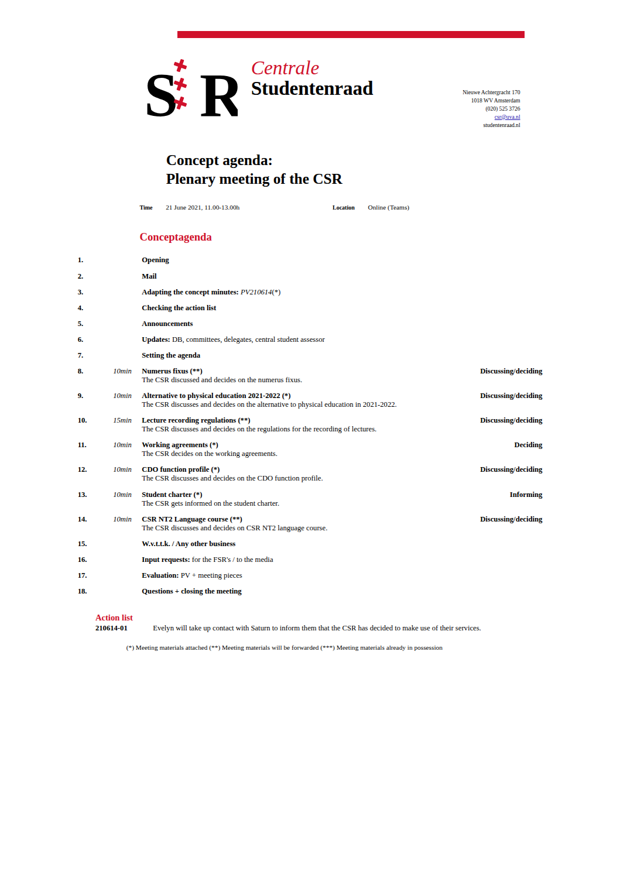S R
Centrale
Studentenraad
Nieuwe Achtergracht 170
1018 WV Amsterdam
(020) 525 3726
csr@uva.nl
studentenraad.nl
Concept agenda:
Plenary meeting of the CSR
Time 21 June 2021, 11.00-13.00h Location Online (Teams)
Conceptagenda
| 1. | | Opening | |
| 2. | | Mail | |
| 3. | | Adapting the concept minutes: PV210614 (*) | |
| 4. | | Checking the action list | |
| 5. | | Announcements | |
| 6. | | Updates: DB, committees, delegates, central student assessor | |
| 7. | | Setting the agenda | |
| 8. | 10min | Numerus fixus (**) The CSR discussed and decides on the numerus fixus. | Discussing/deciding |
| 9. | 10min | Alternative to physical education 2021-2022 (*) The CSR discusses and decides on the alternative to physical education in 2021-2022. | Discussing/deciding |
| 10. | 15min | Lecture recording regulations (**) The CSR discusses and decides on the regulations for the recording of lectures. | Discussing/deciding |
| 11. | 10min | Working agreements (*) The CSR decides on the working agreements. | Deciding |
| 12. | 10min | CDO function profile (*) The CSR discusses and decides on the CDO function profile. | Discussing/deciding |
| 13. | 10min | Student charter (*) The CSR gets informed on the student charter. | Informing |
| 14. | 10min | CSR NT2 Language course (**) The CSR discusses and decides on CSR NT2 language course. | Discussing/deciding |
| 15. | | W.v.t.t.k. / Any other business | |
| 16. | | Input requests: for the FSR's / to the media | |
| 17. | | Evaluation: PV + meeting pieces | |
| 18. | | Questions + closing the meeting | |
Action list
210614-01
Evelyn will take up contact with Saturn to inform them that the CSR has decided to make use of their services.
(*) Meeting materials attached (**) Meeting materials will be forwarded (***) Meeting materials already in possession